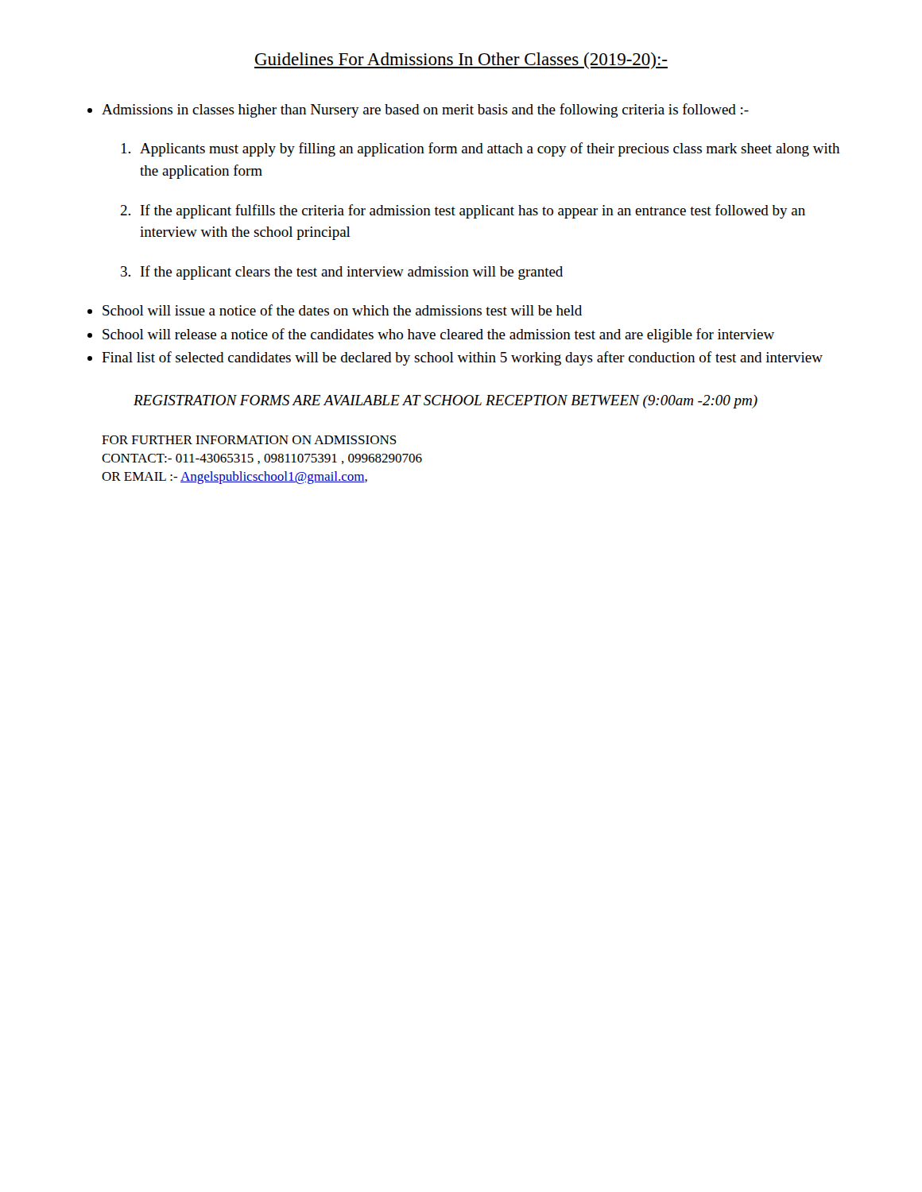Guidelines For Admissions In Other Classes (2019-20):-
Admissions in classes higher than Nursery are based on merit basis and the following criteria is followed :-
Applicants must apply by filling an application form and attach a copy of their precious class mark sheet along with the application form
If the applicant fulfills the criteria for admission test applicant has to appear in an entrance test followed by an interview with the school principal
If the applicant clears the test and interview admission will be granted
School will issue a notice of the dates on which the admissions test will be held
School will release a notice of the candidates who have cleared the admission test and are eligible for interview
Final list of selected candidates will be declared by school within 5 working days after conduction of test and interview
REGISTRATION FORMS ARE AVAILABLE AT SCHOOL RECEPTION BETWEEN (9:00am -2:00 pm)
FOR FURTHER INFORMATION ON ADMISSIONS
CONTACT:- 011-43065315 , 09811075391 , 09968290706
OR EMAIL :- Angelspublicschool1@gmail.com,